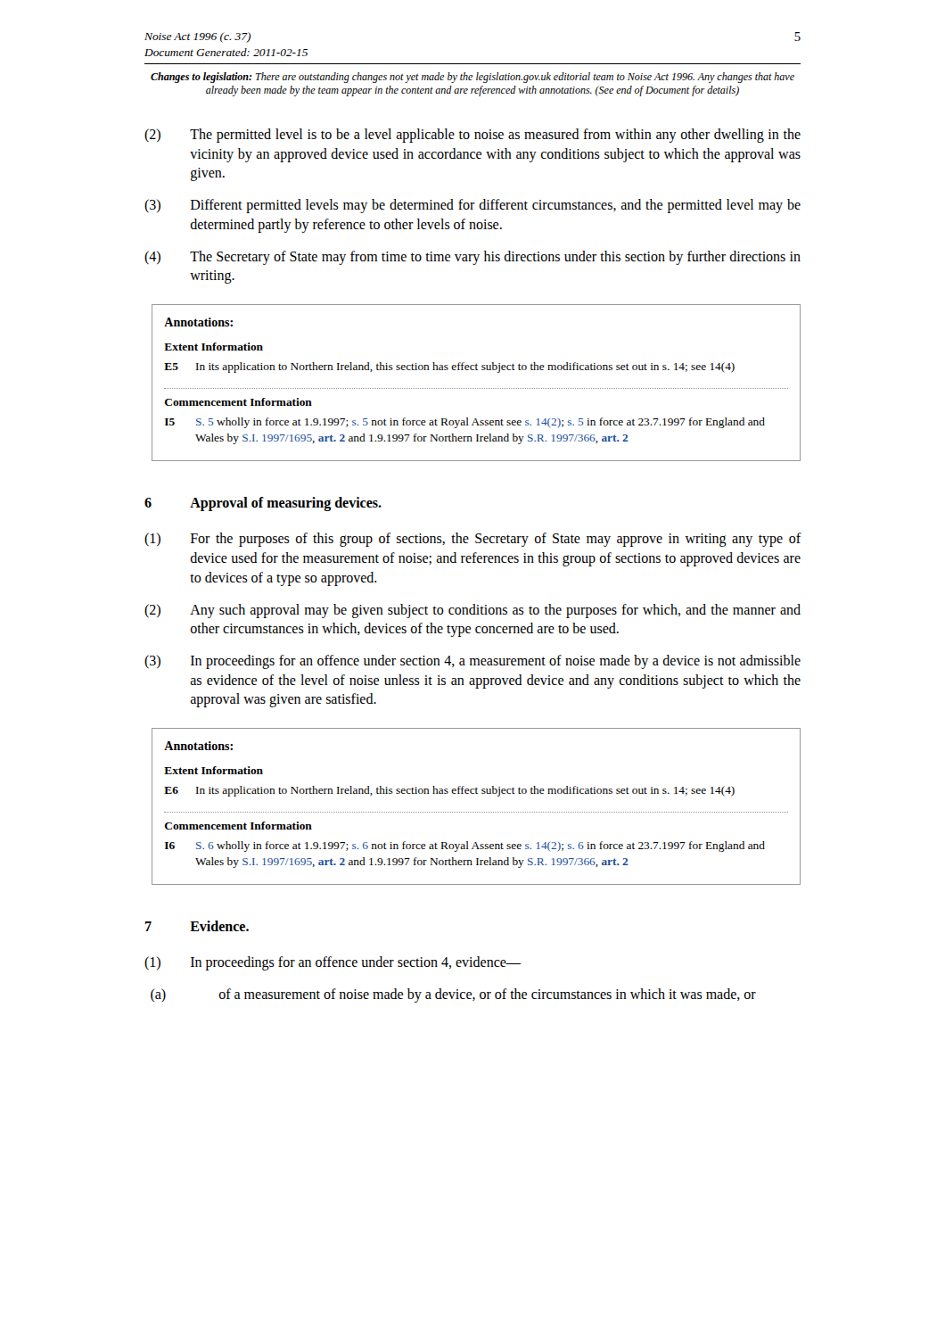Noise Act 1996 (c. 37)
Document Generated: 2011-02-15
5
Changes to legislation: There are outstanding changes not yet made by the legislation.gov.uk editorial team to Noise Act 1996. Any changes that have already been made by the team appear in the content and are referenced with annotations. (See end of Document for details)
(2) The permitted level is to be a level applicable to noise as measured from within any other dwelling in the vicinity by an approved device used in accordance with any conditions subject to which the approval was given.
(3) Different permitted levels may be determined for different circumstances, and the permitted level may be determined partly by reference to other levels of noise.
(4) The Secretary of State may from time to time vary his directions under this section by further directions in writing.
Annotations:
Extent Information
| E5 | In its application to Northern Ireland, this section has effect subject to the modifications set out in s. 14; see 14(4) |
Commencement Information
| I5 | S. 5 wholly in force at 1.9.1997; s. 5 not in force at Royal Assent see s. 14(2) ; s. 5 in force at 23.7.1997 for England and Wales by S.I. 1997/1695 , art. 2 and 1.9.1997 for Northern Ireland by S.R. 1997/366 , art. 2 |
6 Approval of measuring devices.
(1) For the purposes of this group of sections, the Secretary of State may approve in writing any type of device used for the measurement of noise; and references in this group of sections to approved devices are to devices of a type so approved.
(2) Any such approval may be given subject to conditions as to the purposes for which, and the manner and other circumstances in which, devices of the type concerned are to be used.
(3) In proceedings for an offence under section 4, a measurement of noise made by a device is not admissible as evidence of the level of noise unless it is an approved device and any conditions subject to which the approval was given are satisfied.
Annotations:
Extent Information
| E6 | In its application to Northern Ireland, this section has effect subject to the modifications set out in s. 14; see 14(4) |
Commencement Information
| I6 | S. 6 wholly in force at 1.9.1997; s. 6 not in force at Royal Assent see s. 14(2) ; s. 6 in force at 23.7.1997 for England and Wales by S.I. 1997/1695 , art. 2 and 1.9.1997 for Northern Ireland by S.R. 1997/366 , art. 2 |
7 Evidence.
(1) In proceedings for an offence under section 4, evidence—
(a) of a measurement of noise made by a device, or of the circumstances in which it was made, or